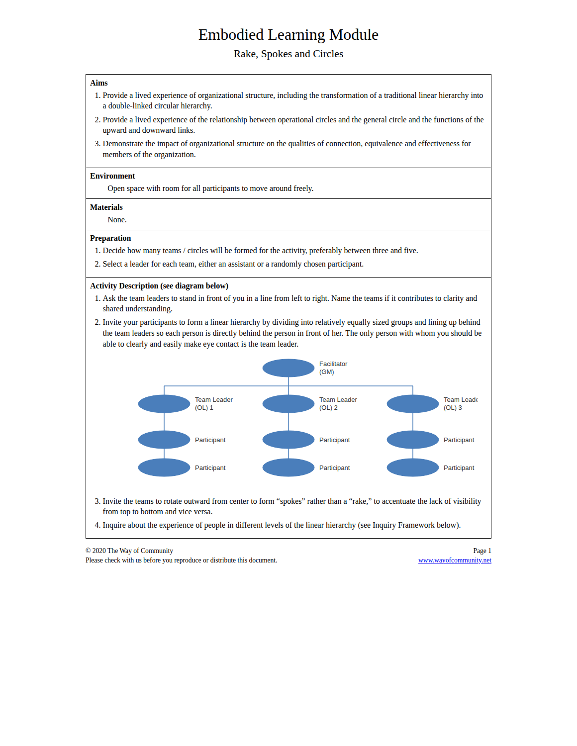Embodied Learning Module
Rake, Spokes and Circles
| Aims Provide a lived experience of organizational structure, including the transformation of a traditional linear hierarchy into a double-linked circular hierarchy. Provide a lived experience of the relationship between operational circles and the general circle and the functions of the upward and downward links. Demonstrate the impact of organizational structure on the qualities of connection, equivalence and effectiveness for members of the organization. |
| Environment Open space with room for all participants to move around freely. |
| Materials None. |
| Preparation Decide how many teams / circles will be formed for the activity, preferably between three and five. Select a leader for each team, either an assistant or a randomly chosen participant. |
| Activity Description (see diagram below) Ask the team leaders to stand in front of you in a line from left to right. Name the teams if it contributes to clarity and shared understanding. Invite your participants to form a linear hierarchy by dividing into relatively equally sized groups and lining up behind the team leaders so each person is directly behind the person in front of her. The only person with whom you should be able to clearly and easily make eye contact is the team leader. Invite the teams to rotate outward from center to form “spokes” rather than a “rake,” to accentuate the lack of visibility from top to bottom and vice versa. Inquire about the experience of people in different levels of the linear hierarchy (see Inquiry Framework below). |
© 2020 The Way of Community
Page 1
Please check with us before you reproduce or distribute this document.
www.wayofcommunity.net